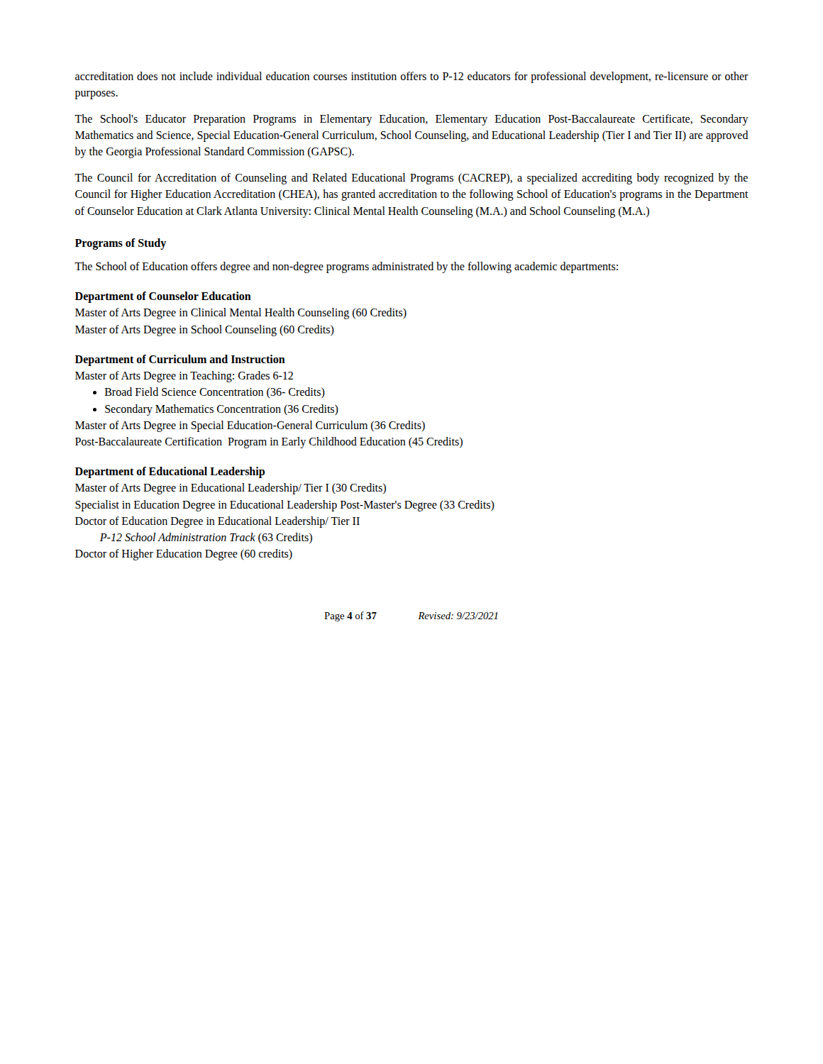accreditation does not include individual education courses institution offers to P-12 educators for professional development, re-licensure or other purposes.
The School's Educator Preparation Programs in Elementary Education, Elementary Education Post-Baccalaureate Certificate, Secondary Mathematics and Science, Special Education-General Curriculum, School Counseling, and Educational Leadership (Tier I and Tier II) are approved by the Georgia Professional Standard Commission (GAPSC).
The Council for Accreditation of Counseling and Related Educational Programs (CACREP), a specialized accrediting body recognized by the Council for Higher Education Accreditation (CHEA), has granted accreditation to the following School of Education's programs in the Department of Counselor Education at Clark Atlanta University: Clinical Mental Health Counseling (M.A.) and School Counseling (M.A.)
Programs of Study
The School of Education offers degree and non-degree programs administrated by the following academic departments:
Department of Counselor Education
Master of Arts Degree in Clinical Mental Health Counseling (60 Credits)
Master of Arts Degree in School Counseling (60 Credits)
Department of Curriculum and Instruction
Master of Arts Degree in Teaching: Grades 6-12
Broad Field Science Concentration (36- Credits)
Secondary Mathematics Concentration (36 Credits)
Master of Arts Degree in Special Education-General Curriculum (36 Credits)
Post-Baccalaureate Certification Program in Early Childhood Education (45 Credits)
Department of Educational Leadership
Master of Arts Degree in Educational Leadership/ Tier I (30 Credits)
Specialist in Education Degree in Educational Leadership Post-Master's Degree (33 Credits)
Doctor of Education Degree in Educational Leadership/ Tier II
P-12 School Administration Track (63 Credits)
Doctor of Higher Education Degree (60 credits)
Page 4 of 37 Revised: 9/23/2021